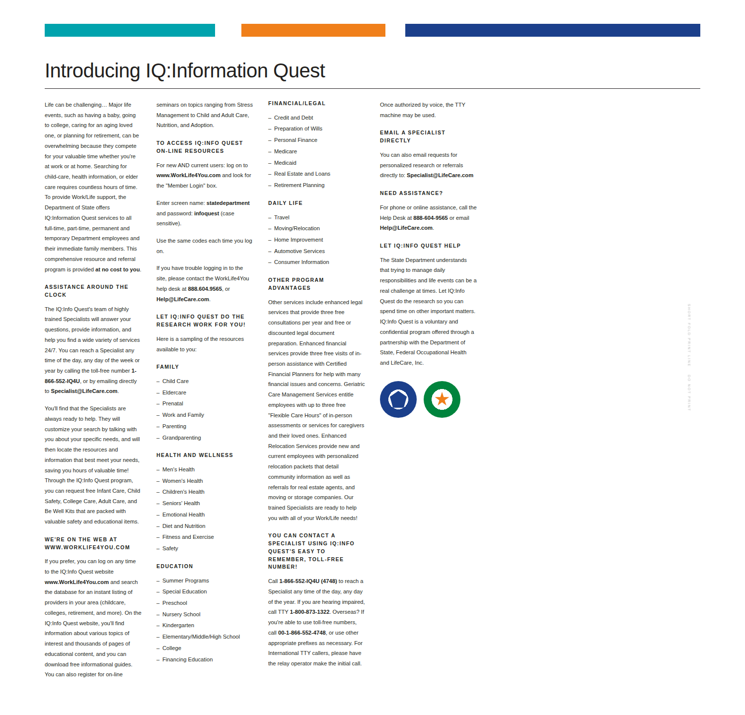SHORT FOLD PRINT LINE DO NOT PRINT
Introducing IQ:Information Quest
Life can be challenging… Major life events, such as having a baby, going to college, caring for an aging loved one, or planning for retirement, can be overwhelming because they compete for your valuable time whether you're at work or at home. Searching for child-care, health information, or elder care requires countless hours of time. To provide Work/Life support, the Department of State offers IQ:Information Quest services to all full-time, part-time, permanent and temporary Department employees and their immediate family members. This comprehensive resource and referral program is provided at no cost to you.
Assistance Around the Clock
The IQ:Info Quest's team of highly trained Specialists will answer your questions, provide information, and help you find a wide variety of services 24/7. You can reach a Specialist any time of the day, any day of the week or year by calling the toll-free number 1-866-552-IQ4U, or by emailing directly to Specialist@LifeCare.com.
You'll find that the Specialists are always ready to help. They will customize your search by talking with you about your specific needs, and will then locate the resources and information that best meet your needs, saving you hours of valuable time! Through the IQ:Info Quest program, you can request free Infant Care, Child Safety, College Care, Adult Care, and Be Well Kits that are packed with valuable safety and educational items.
We're on the Web at www.WorkLife4You.com
If you prefer, you can log on any time to the IQ:Info Quest website www.WorkLife4You.com and search the database for an instant listing of providers in your area (childcare, colleges, retirement, and more). On the IQ:Info Quest website, you'll find information about various topics of interest and thousands of pages of educational content, and you can download free informational guides. You can also register for on-line seminars on topics ranging from Stress Management to Child and Adult Care, Nutrition, and Adoption.
To Access IQ:Info Quest On-Line Resources
For new AND current users: log on to www.WorkLife4You.com and look for the "Member Login" box.
Enter screen name: statedepartment and password: infoquest (case sensitive).
Use the same codes each time you log on.
If you have trouble logging in to the site, please contact the WorkLife4You help desk at 888.604.9565, or Help@LifeCare.com.
Let IQ:Info Quest Do the Research Work for You!
Here is a sampling of the resources available to you:
Family
Child Care
Eldercare
Prenatal
Work and Family
Parenting
Grandparenting
Health and Wellness
Men's Health
Women's Health
Children's Health
Seniors' Health
Emotional Health
Diet and Nutrition
Fitness and Exercise
Safety
Education
Summer Programs
Special Education
Preschool
Nursery School
Kindergarten
Elementary/Middle/High School
College
Financing Education
Financial/Legal
Credit and Debt
Preparation of Wills
Personal Finance
Medicare
Medicaid
Real Estate and Loans
Retirement Planning
Daily Life
Travel
Moving/Relocation
Home Improvement
Automotive Services
Consumer Information
Other Program Advantages
Other services include enhanced legal services that provide three free consultations per year and free or discounted legal document preparation. Enhanced financial services provide three free visits of in-person assistance with Certified Financial Planners for help with many financial issues and concerns. Geriatric Care Management Services entitle employees with up to three free "Flexible Care Hours" of in-person assessments or services for caregivers and their loved ones. Enhanced Relocation Services provide new and current employees with personalized relocation packets that detail community information as well as referrals for real estate agents, and moving or storage companies. Our trained Specialists are ready to help you with all of your Work/Life needs!
You Can Contact a Specialist Using IQ:Info Quest's Easy to Remember, Toll-Free Number!
Call 1-866-552-IQ4U (4748) to reach a Specialist any time of the day, any day of the year. If you are hearing impaired, call TTY 1-800-873-1322. Overseas? If you're able to use toll-free numbers, call 00-1-866-552-4748, or use other appropriate prefixes as necessary. For International TTY callers, please have the relay operator make the initial call. Once authorized by voice, the TTY machine may be used.
Email a Specialist Directly
You can also email requests for personalized research or referrals directly to: Specialist@LifeCare.com
Need Assistance?
For phone or online assistance, call the Help Desk at 888-604-9565 or email Help@LifeCare.com.
Let IQ:Info Quest Help
The State Department understands that trying to manage daily responsibilities and life events can be a real challenge at times. Let IQ:Info Quest do the research so you can spend time on other important matters. IQ:Info Quest is a voluntary and confidential program offered through a partnership with the Department of State, Federal Occupational Health and LifeCare, Inc.